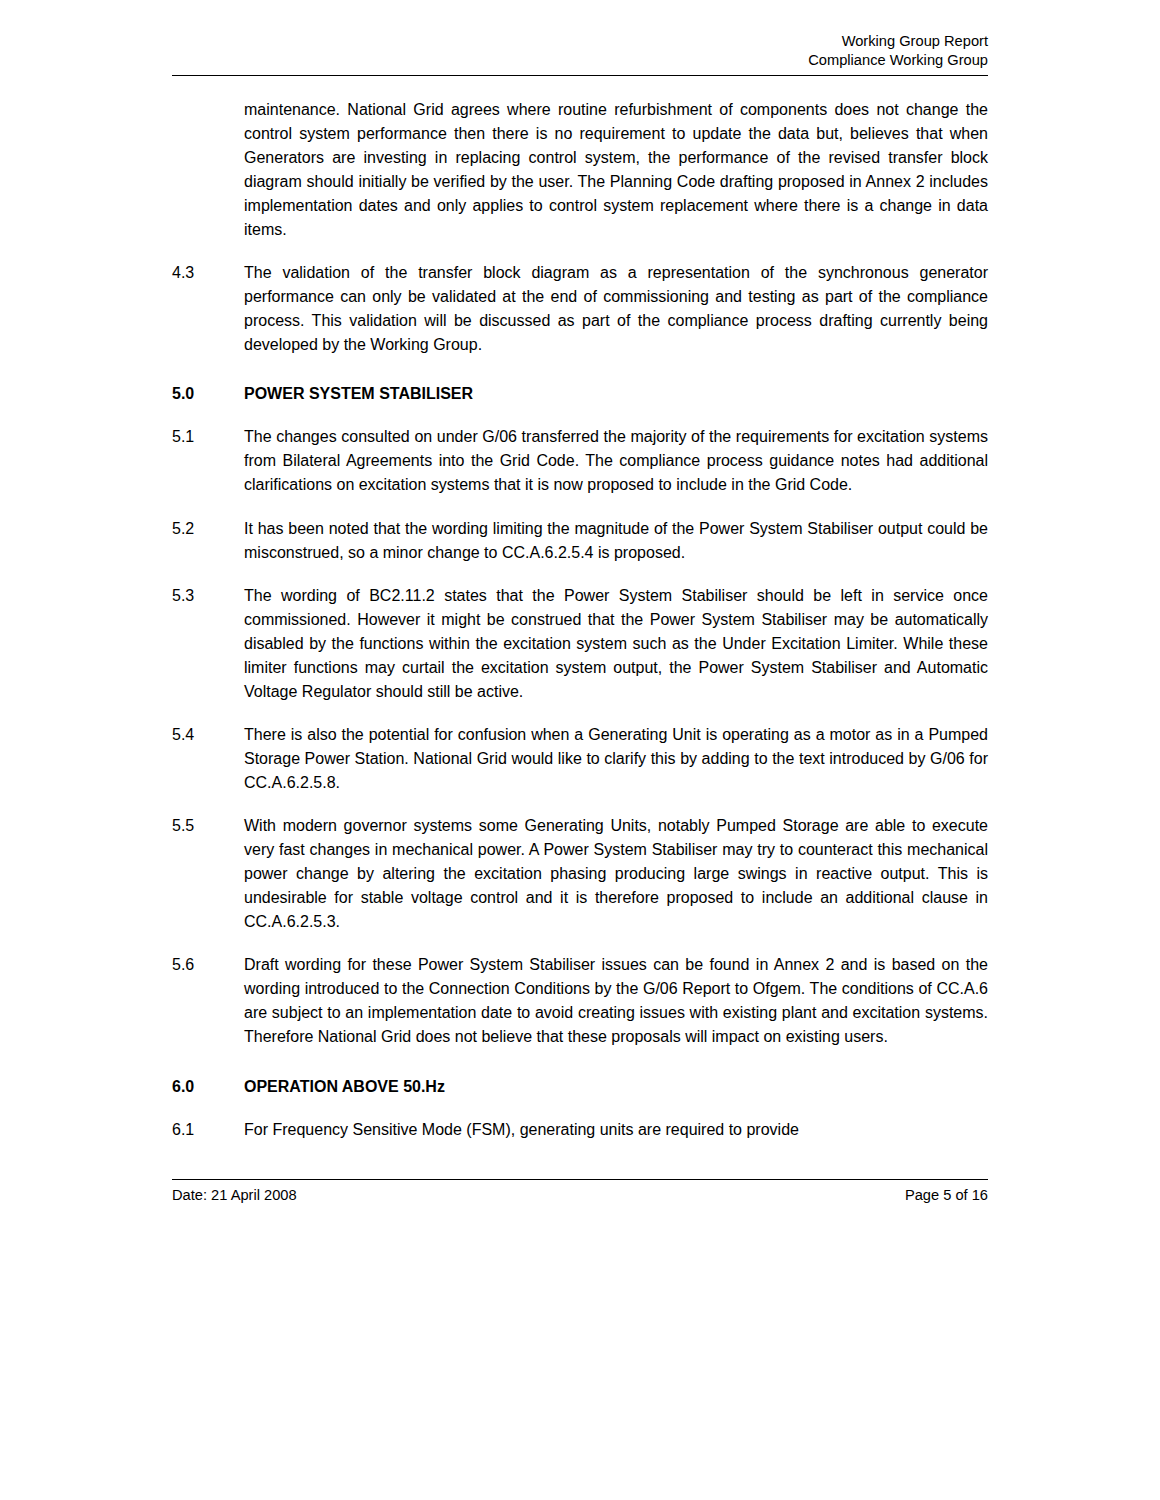Working Group Report Compliance Working Group
maintenance. National Grid agrees where routine refurbishment of components does not change the control system performance then there is no requirement to update the data but, believes that when Generators are investing in replacing control system, the performance of the revised transfer block diagram should initially be verified by the user. The Planning Code drafting proposed in Annex 2 includes implementation dates and only applies to control system replacement where there is a change in data items.
4.3
The validation of the transfer block diagram as a representation of the synchronous generator performance can only be validated at the end of commissioning and testing as part of the compliance process. This validation will be discussed as part of the compliance process drafting currently being developed by the Working Group.
5.0 POWER SYSTEM STABILISER
5.1
The changes consulted on under G/06 transferred the majority of the requirements for excitation systems from Bilateral Agreements into the Grid Code. The compliance process guidance notes had additional clarifications on excitation systems that it is now proposed to include in the Grid Code.
5.2
It has been noted that the wording limiting the magnitude of the Power System Stabiliser output could be misconstrued, so a minor change to CC.A.6.2.5.4 is proposed.
5.3
The wording of BC2.11.2 states that the Power System Stabiliser should be left in service once commissioned. However it might be construed that the Power System Stabiliser may be automatically disabled by the functions within the excitation system such as the Under Excitation Limiter. While these limiter functions may curtail the excitation system output, the Power System Stabiliser and Automatic Voltage Regulator should still be active.
5.4
There is also the potential for confusion when a Generating Unit is operating as a motor as in a Pumped Storage Power Station. National Grid would like to clarify this by adding to the text introduced by G/06 for CC.A.6.2.5.8.
5.5
With modern governor systems some Generating Units, notably Pumped Storage are able to execute very fast changes in mechanical power. A Power System Stabiliser may try to counteract this mechanical power change by altering the excitation phasing producing large swings in reactive output. This is undesirable for stable voltage control and it is therefore proposed to include an additional clause in CC.A.6.2.5.3.
5.6
Draft wording for these Power System Stabiliser issues can be found in Annex 2 and is based on the wording introduced to the Connection Conditions by the G/06 Report to Ofgem. The conditions of CC.A.6 are subject to an implementation date to avoid creating issues with existing plant and excitation systems. Therefore National Grid does not believe that these proposals will impact on existing users.
6.0 OPERATION ABOVE 50.Hz
6.1
For Frequency Sensitive Mode (FSM), generating units are required to provide
Date: 21 April 2008 Page 5 of 16